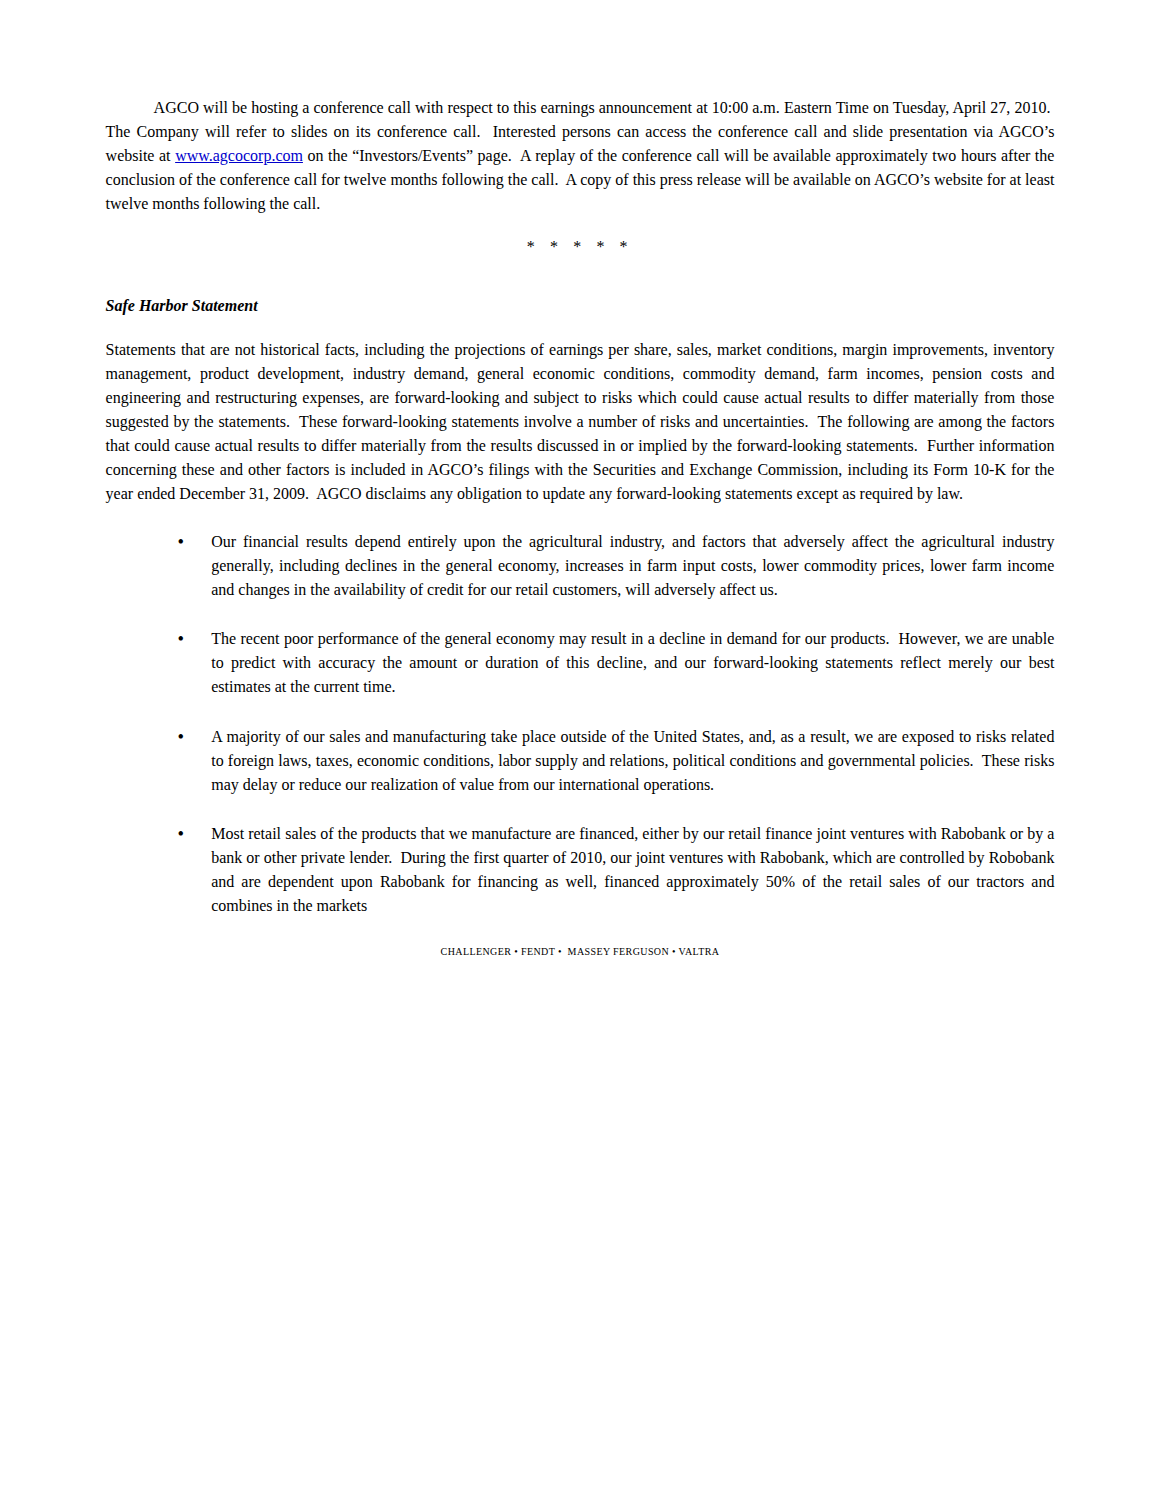AGCO will be hosting a conference call with respect to this earnings announcement at 10:00 a.m. Eastern Time on Tuesday, April 27, 2010. The Company will refer to slides on its conference call. Interested persons can access the conference call and slide presentation via AGCO’s website at www.agcocorp.com on the “Investors/Events” page. A replay of the conference call will be available approximately two hours after the conclusion of the conference call for twelve months following the call. A copy of this press release will be available on AGCO’s website for at least twelve months following the call.
* * * * *
Safe Harbor Statement
Statements that are not historical facts, including the projections of earnings per share, sales, market conditions, margin improvements, inventory management, product development, industry demand, general economic conditions, commodity demand, farm incomes, pension costs and engineering and restructuring expenses, are forward-looking and subject to risks which could cause actual results to differ materially from those suggested by the statements. These forward-looking statements involve a number of risks and uncertainties. The following are among the factors that could cause actual results to differ materially from the results discussed in or implied by the forward-looking statements. Further information concerning these and other factors is included in AGCO’s filings with the Securities and Exchange Commission, including its Form 10-K for the year ended December 31, 2009. AGCO disclaims any obligation to update any forward-looking statements except as required by law.
Our financial results depend entirely upon the agricultural industry, and factors that adversely affect the agricultural industry generally, including declines in the general economy, increases in farm input costs, lower commodity prices, lower farm income and changes in the availability of credit for our retail customers, will adversely affect us.
The recent poor performance of the general economy may result in a decline in demand for our products. However, we are unable to predict with accuracy the amount or duration of this decline, and our forward-looking statements reflect merely our best estimates at the current time.
A majority of our sales and manufacturing take place outside of the United States, and, as a result, we are exposed to risks related to foreign laws, taxes, economic conditions, labor supply and relations, political conditions and governmental policies. These risks may delay or reduce our realization of value from our international operations.
Most retail sales of the products that we manufacture are financed, either by our retail finance joint ventures with Rabobank or by a bank or other private lender. During the first quarter of 2010, our joint ventures with Rabobank, which are controlled by Robobank and are dependent upon Rabobank for financing as well, financed approximately 50% of the retail sales of our tractors and combines in the markets
CHALLENGER • FENDT • MASSEY FERGUSON • VALTRA